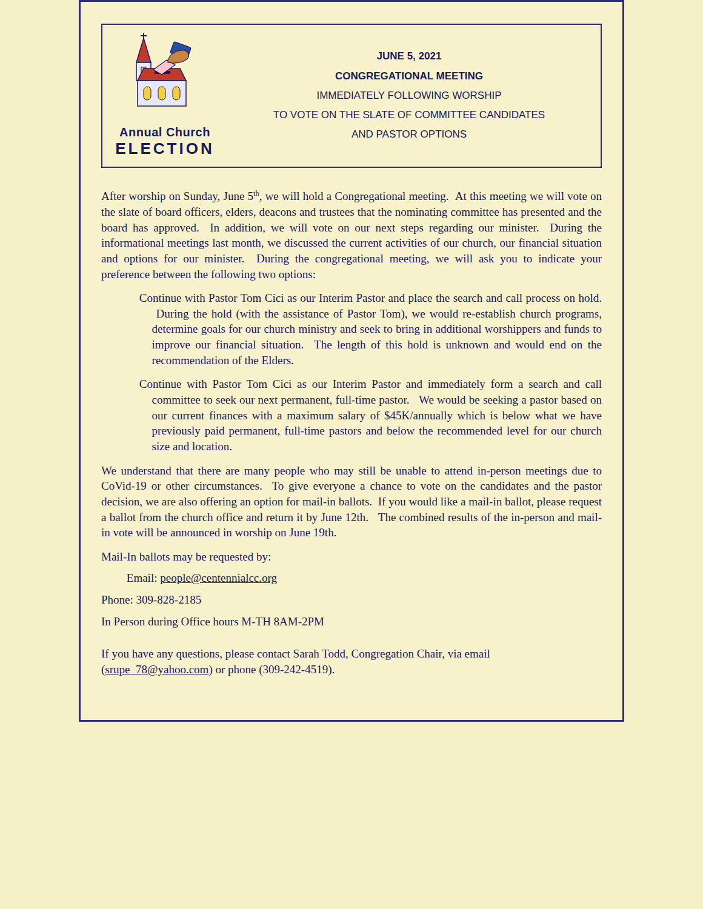Annual Church
ELECTION
JUNE 5, 2021
CONGREGATIONAL MEETING
IMMEDIATELY FOLLOWING WORSHIP
TO VOTE ON THE SLATE OF COMMITTEE CANDIDATES
AND PASTOR OPTIONS
After worship on Sunday, June 5th, we will hold a Congregational meeting. At this meeting we will vote on the slate of board officers, elders, deacons and trustees that the nominating committee has presented and the board has approved. In addition, we will vote on our next steps regarding our minister. During the informational meetings last month, we discussed the current activities of our church, our financial situation and options for our minister. During the congregational meeting, we will ask you to indicate your preference between the following two options:
Continue with Pastor Tom Cici as our Interim Pastor and place the search and call process on hold. During the hold (with the assistance of Pastor Tom), we would re-establish church programs, determine goals for our church ministry and seek to bring in additional worshippers and funds to improve our financial situation. The length of this hold is unknown and would end on the recommendation of the Elders.
Continue with Pastor Tom Cici as our Interim Pastor and immediately form a search and call committee to seek our next permanent, full-time pastor. We would be seeking a pastor based on our current finances with a maximum salary of $45K/annually which is below what we have previously paid permanent, full-time pastors and below the recommended level for our church size and location.
We understand that there are many people who may still be unable to attend in-person meetings due to CoVid-19 or other circumstances. To give everyone a chance to vote on the candidates and the pastor decision, we are also offering an option for mail-in ballots. If you would like a mail-in ballot, please request a ballot from the church office and return it by June 12th. The combined results of the in-person and mail-in vote will be announced in worship on June 19th.
Mail-In ballots may be requested by:
Email: people@centennialcc.org
Phone: 309-828-2185
In Person during Office hours M-TH 8AM-2PM
If you have any questions, please contact Sarah Todd, Congregation Chair, via email
(srupe_78@yahoo.com) or phone (309-242-4519).